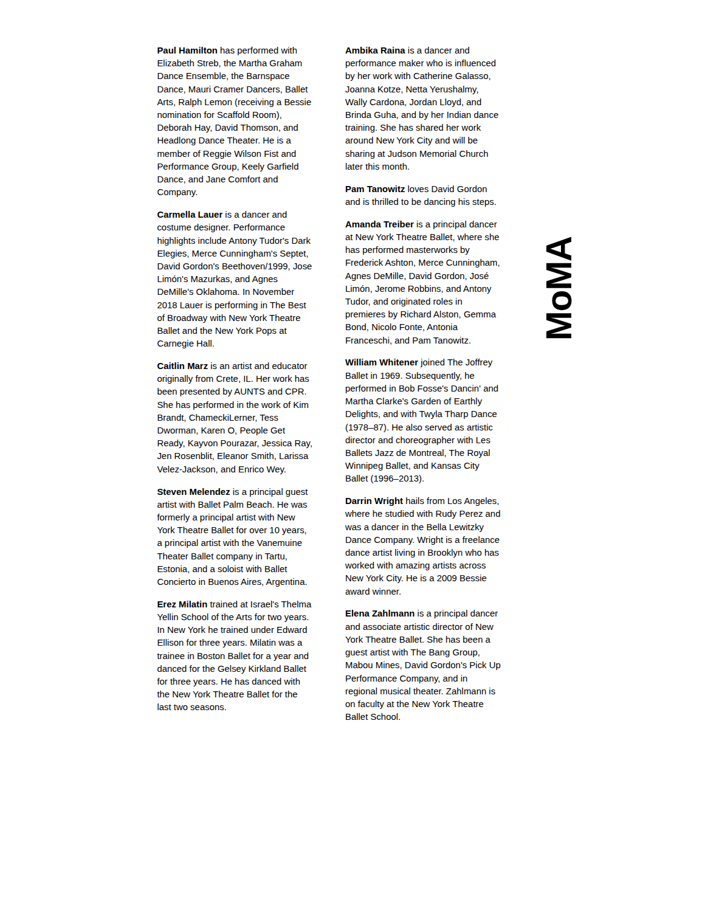Paul Hamilton has performed with Elizabeth Streb, the Martha Graham Dance Ensemble, the Barnspace Dance, Mauri Cramer Dancers, Ballet Arts, Ralph Lemon (receiving a Bessie nomination for Scaffold Room), Deborah Hay, David Thomson, and Headlong Dance Theater. He is a member of Reggie Wilson Fist and Performance Group, Keely Garfield Dance, and Jane Comfort and Company.
Carmella Lauer is a dancer and costume designer. Performance highlights include Antony Tudor's Dark Elegies, Merce Cunningham's Septet, David Gordon's Beethoven/1999, Jose Limón's Mazurkas, and Agnes DeMille's Oklahoma. In November 2018 Lauer is performing in The Best of Broadway with New York Theatre Ballet and the New York Pops at Carnegie Hall.
Caitlin Marz is an artist and educator originally from Crete, IL. Her work has been presented by AUNTS and CPR. She has performed in the work of Kim Brandt, ChameckiLerner, Tess Dworman, Karen O, People Get Ready, Kayvon Pourazar, Jessica Ray, Jen Rosenblit, Eleanor Smith, Larissa Velez-Jackson, and Enrico Wey.
Steven Melendez is a principal guest artist with Ballet Palm Beach. He was formerly a principal artist with New York Theatre Ballet for over 10 years, a principal artist with the Vanemuine Theater Ballet company in Tartu, Estonia, and a soloist with Ballet Concierto in Buenos Aires, Argentina.
Erez Milatin trained at Israel's Thelma Yellin School of the Arts for two years. In New York he trained under Edward Ellison for three years. Milatin was a trainee in Boston Ballet for a year and danced for the Gelsey Kirkland Ballet for three years. He has danced with the New York Theatre Ballet for the last two seasons.
Ambika Raina is a dancer and performance maker who is influenced by her work with Catherine Galasso, Joanna Kotze, Netta Yerushalmy, Wally Cardona, Jordan Lloyd, and Brinda Guha, and by her Indian dance training. She has shared her work around New York City and will be sharing at Judson Memorial Church later this month.
Pam Tanowitz loves David Gordon and is thrilled to be dancing his steps.
Amanda Treiber is a principal dancer at New York Theatre Ballet, where she has performed masterworks by Frederick Ashton, Merce Cunningham, Agnes DeMille, David Gordon, José Limón, Jerome Robbins, and Antony Tudor, and originated roles in premieres by Richard Alston, Gemma Bond, Nicolo Fonte, Antonia Franceschi, and Pam Tanowitz.
William Whitener joined The Joffrey Ballet in 1969. Subsequently, he performed in Bob Fosse's Dancin' and Martha Clarke's Garden of Earthly Delights, and with Twyla Tharp Dance (1978–87). He also served as artistic director and choreographer with Les Ballets Jazz de Montreal, The Royal Winnipeg Ballet, and Kansas City Ballet (1996–2013).
Darrin Wright hails from Los Angeles, where he studied with Rudy Perez and was a dancer in the Bella Lewitzky Dance Company. Wright is a freelance dance artist living in Brooklyn who has worked with amazing artists across New York City. He is a 2009 Bessie award winner.
Elena Zahlmann is a principal dancer and associate artistic director of New York Theatre Ballet. She has been a guest artist with The Bang Group, Mabou Mines, David Gordon's Pick Up Performance Company, and in regional musical theater. Zahlmann is on faculty at the New York Theatre Ballet School.
MoMA